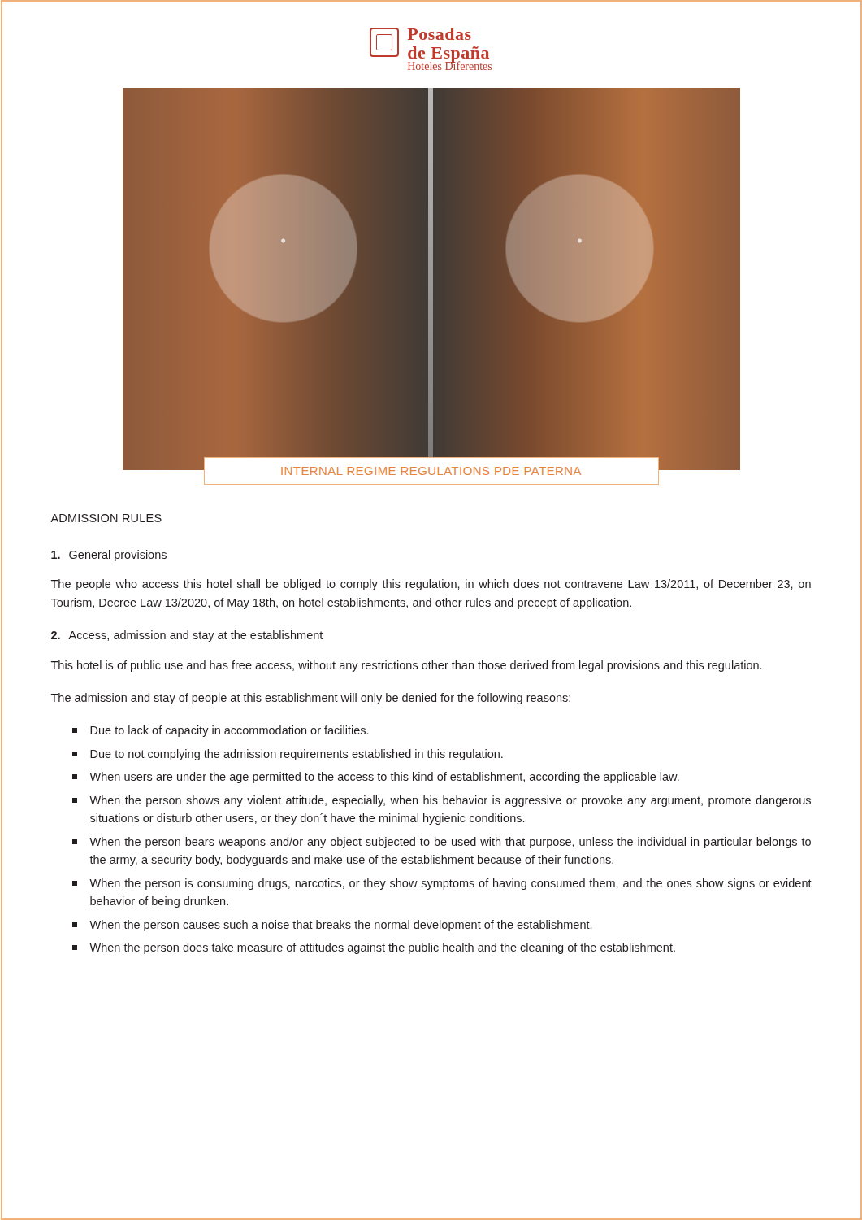Posadas
de España
Hoteles Diferentes
INTERNAL REGIME REGULATIONS PDE PATERNA
ADMISSION RULES
1. General provisions
The people who access this hotel shall be obliged to comply this regulation, in which does not contravene Law 13/2011, of December 23, on Tourism, Decree Law 13/2020, of May 18th, on hotel establishments, and other rules and precept of application.
2. Access, admission and stay at the establishment
This hotel is of public use and has free access, without any restrictions other than those derived from legal provisions and this regulation.
The admission and stay of people at this establishment will only be denied for the following reasons:
Due to lack of capacity in accommodation or facilities.
Due to not complying the admission requirements established in this regulation.
When users are under the age permitted to the access to this kind of establishment, according the applicable law.
When the person shows any violent attitude, especially, when his behavior is aggressive or provoke any argument, promote dangerous situations or disturb other users, or they don´t have the minimal hygienic conditions.
When the person bears weapons and/or any object subjected to be used with that purpose, unless the individual in particular belongs to the army, a security body, bodyguards and make use of the establishment because of their functions.
When the person is consuming drugs, narcotics, or they show symptoms of having consumed them, and the ones show signs or evident behavior of being drunken.
When the person causes such a noise that breaks the normal development of the establishment.
When the person does take measure of attitudes against the public health and the cleaning of the establishment.